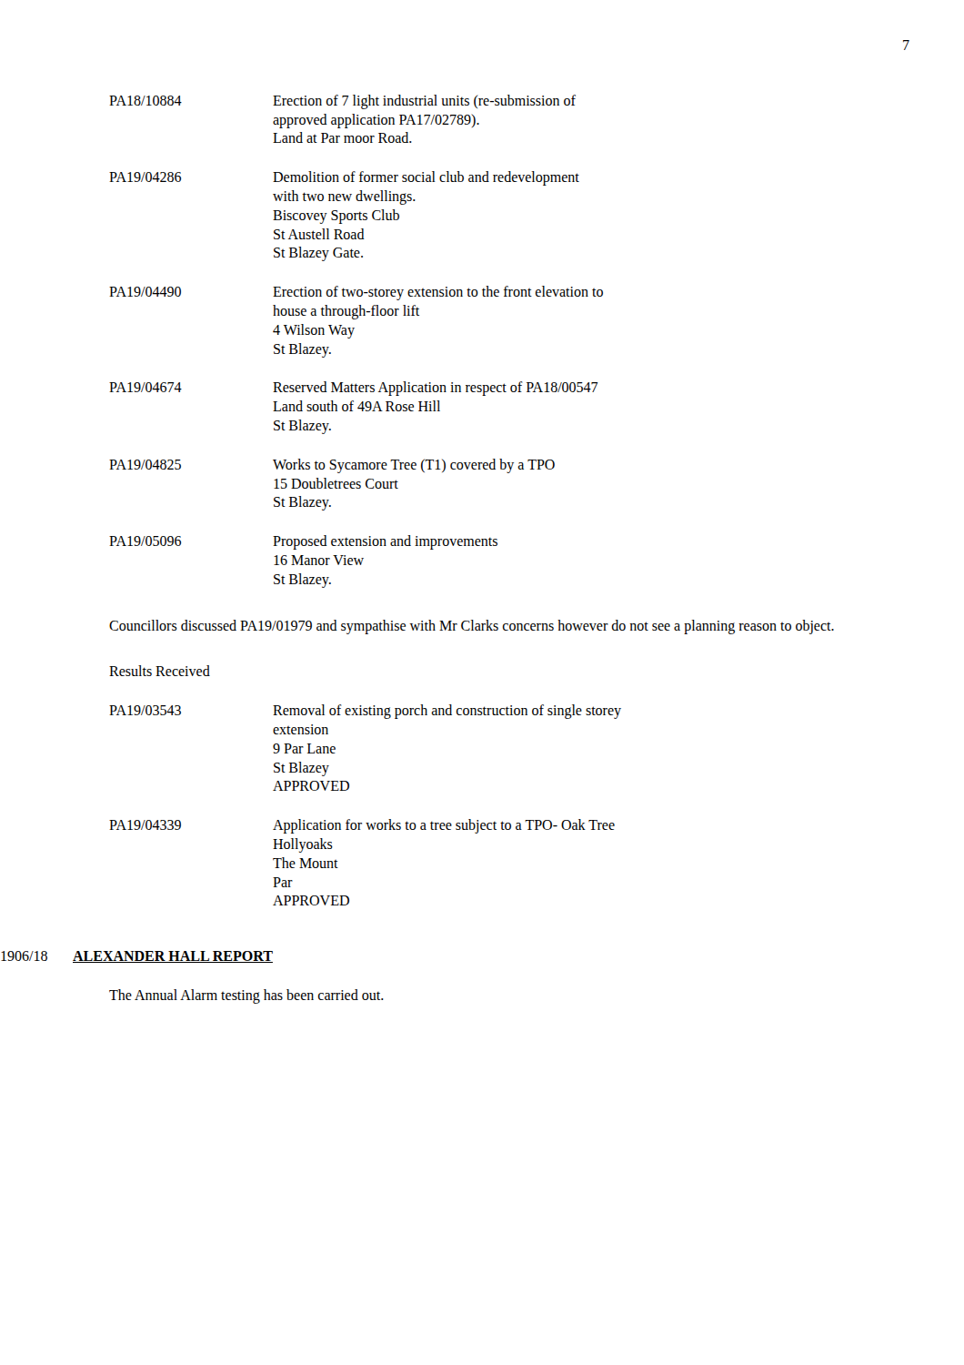7
PA18/10884
Erection of 7 light industrial units (re-submission of
approved application PA17/02789).
Land at Par moor Road.
PA19/04286
Demolition of former social club and redevelopment
with two new dwellings.
Biscovey Sports Club
St Austell Road
St Blazey Gate.
PA19/04490
Erection of two-storey extension to the front elevation to
house a through-floor lift
4 Wilson Way
St Blazey.
PA19/04674
Reserved Matters Application in respect of PA18/00547
Land south of 49A Rose Hill
St Blazey.
PA19/04825
Works to Sycamore Tree (T1) covered by a TPO
15 Doubletrees Court
St Blazey.
PA19/05096
Proposed extension and improvements
16 Manor View
St Blazey.
Councillors discussed PA19/01979 and sympathise with Mr Clarks concerns however do not see a planning reason to object.
Results Received
PA19/03543
Removal of existing porch and construction of single storey
extension
9 Par Lane
St Blazey
APPROVED
PA19/04339
Application for works to a tree subject to a TPO- Oak Tree
Hollyoaks
The Mount
Par
APPROVED
1906/18
ALEXANDER HALL REPORT
The Annual Alarm testing has been carried out.